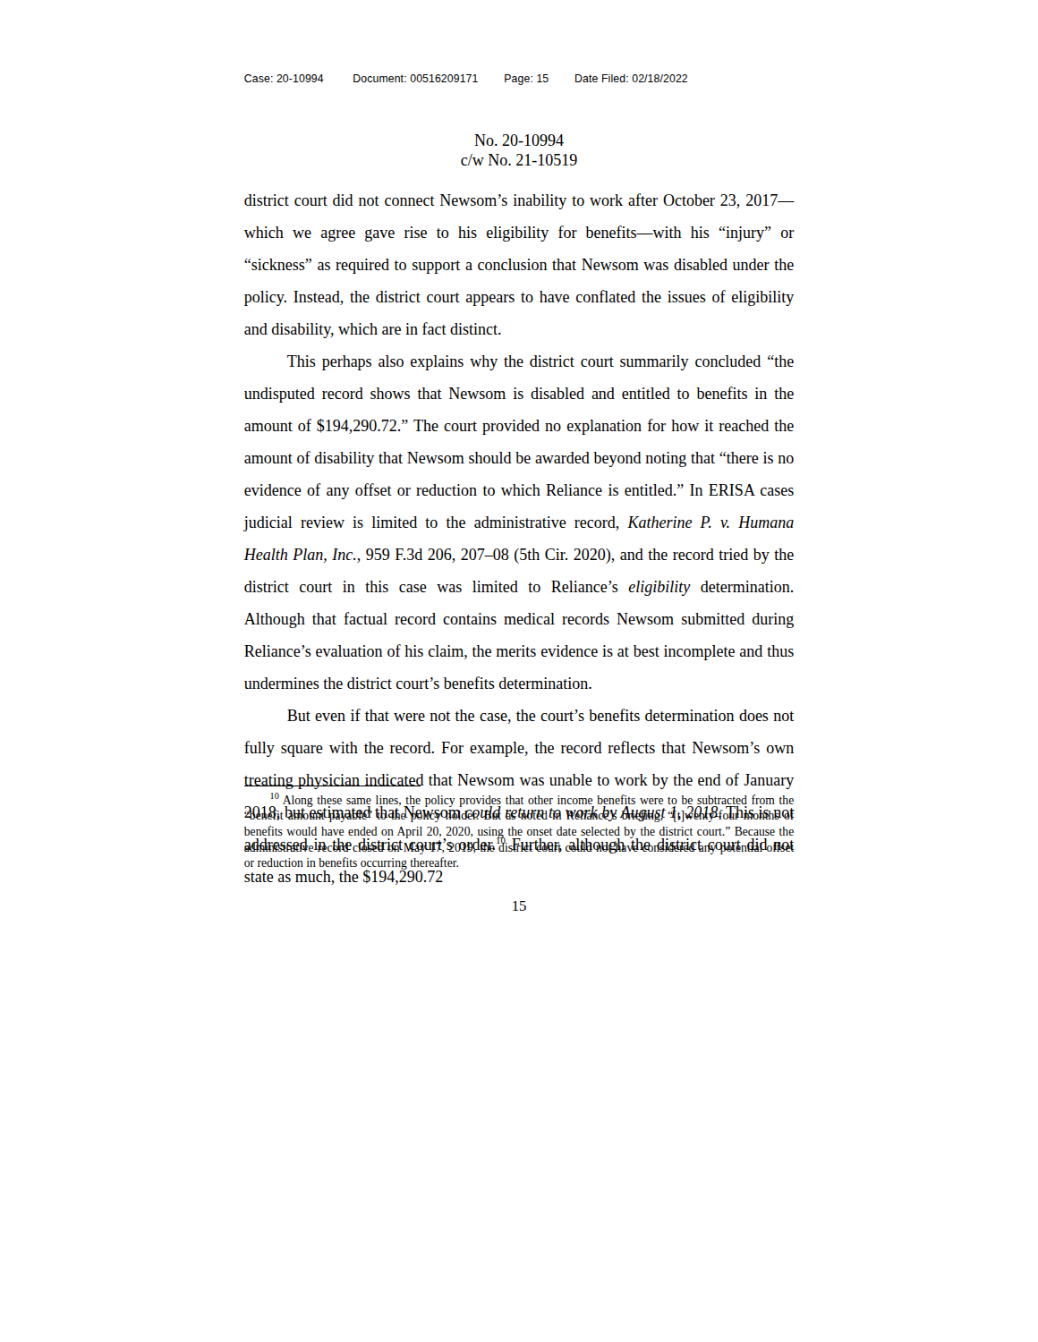Case: 20-10994 Document: 00516209171 Page: 15 Date Filed: 02/18/2022
No. 20-10994 c/w No. 21-10519
district court did not connect Newsom’s inability to work after October 23, 2017—which we agree gave rise to his eligibility for benefits—with his “injury” or “sickness” as required to support a conclusion that Newsom was disabled under the policy. Instead, the district court appears to have conflated the issues of eligibility and disability, which are in fact distinct.
This perhaps also explains why the district court summarily concluded “the undisputed record shows that Newsom is disabled and entitled to benefits in the amount of $194,290.72.” The court provided no explanation for how it reached the amount of disability that Newsom should be awarded beyond noting that “there is no evidence of any offset or reduction to which Reliance is entitled.” In ERISA cases judicial review is limited to the administrative record, Katherine P. v. Humana Health Plan, Inc., 959 F.3d 206, 207–08 (5th Cir. 2020), and the record tried by the district court in this case was limited to Reliance’s eligibility determination. Although that factual record contains medical records Newsom submitted during Reliance’s evaluation of his claim, the merits evidence is at best incomplete and thus undermines the district court’s benefits determination.
But even if that were not the case, the court’s benefits determination does not fully square with the record. For example, the record reflects that Newsom’s own treating physician indicated that Newsom was unable to work by the end of January 2018, but estimated that Newsom could return to work by August 1, 2018. This is not addressed in the district court’s order.10 Further, although the district court did not state as much, the $194,290.72
10 Along these same lines, the policy provides that other income benefits were to be subtracted from the “benefit amount payable” to the policy holder. But as noted in Reliance’s briefing, “[t]wenty-four months of benefits would have ended on April 20, 2020, using the onset date selected by the district court.” Because the administrative record closed on May 17, 2019, the district court could not have considered any potential offset or reduction in benefits occurring thereafter.
15